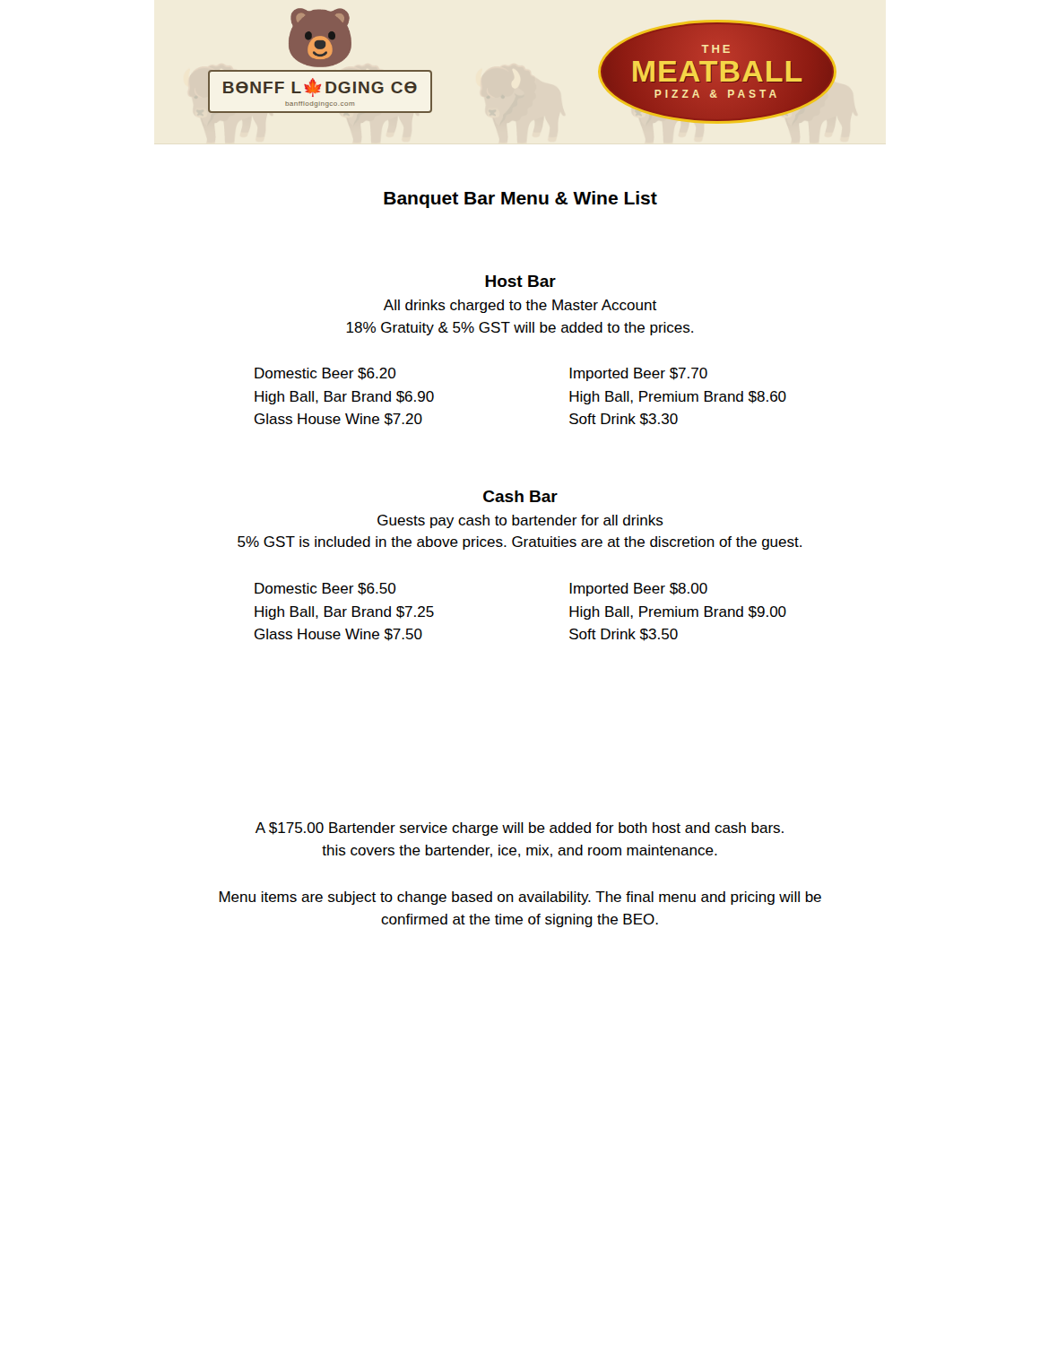🦬🦬🦬🦬🦬
🐻
BӨNFF L🍁DGING CӨ
banfflodgingco.com
THE
MEATBALL
PIZZA & PASTA
Banquet Bar Menu & Wine List
Host Bar
All drinks charged to the Master Account
18% Gratuity & 5% GST will be added to the prices.
| Domestic Beer $6.20 | Imported Beer $7.70 |
| High Ball, Bar Brand $6.90 | High Ball, Premium Brand $8.60 |
| Glass House Wine $7.20 | Soft Drink $3.30 |
Cash Bar
Guests pay cash to bartender for all drinks
5% GST is included in the above prices. Gratuities are at the discretion of the guest.
| Domestic Beer $6.50 | Imported Beer $8.00 |
| High Ball, Bar Brand $7.25 | High Ball, Premium Brand $9.00 |
| Glass House Wine $7.50 | Soft Drink $3.50 |
A $175.00 Bartender service charge will be added for both host and cash bars.
this covers the bartender, ice, mix, and room maintenance.
Menu items are subject to change based on availability. The final menu and pricing will be confirmed at the time of signing the BEO.